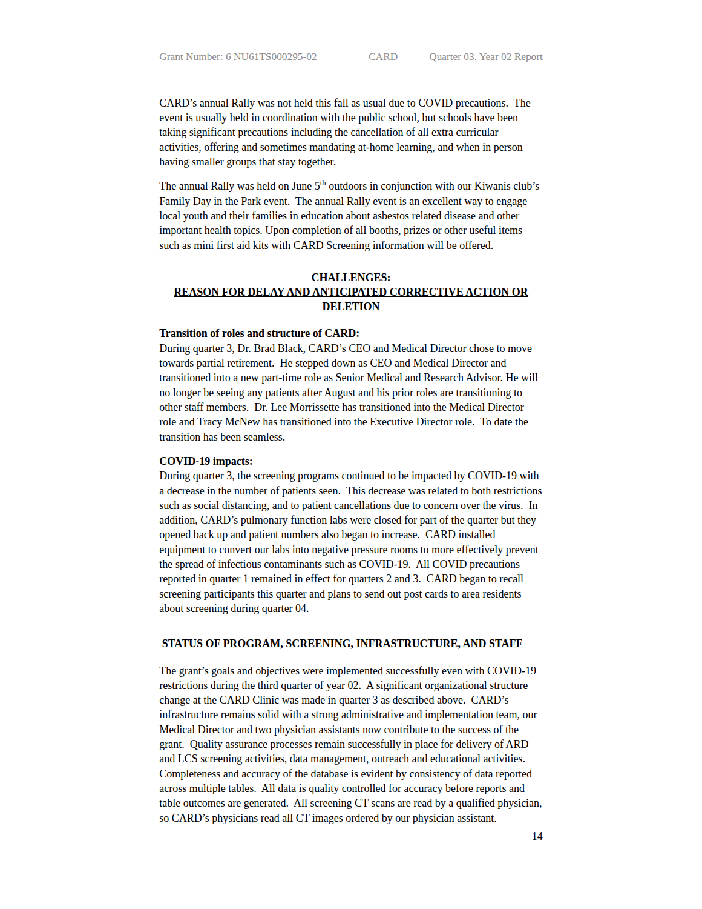Grant Number: 6 NU61TS000295-02
CARD
Quarter 03, Year 02 Report
CARD’s annual Rally was not held this fall as usual due to COVID precautions. The event is usually held in coordination with the public school, but schools have been taking significant precautions including the cancellation of all extra curricular activities, offering and sometimes mandating at-home learning, and when in person having smaller groups that stay together.
The annual Rally was held on June 5th outdoors in conjunction with our Kiwanis club’s Family Day in the Park event. The annual Rally event is an excellent way to engage local youth and their families in education about asbestos related disease and other important health topics. Upon completion of all booths, prizes or other useful items such as mini first aid kits with CARD Screening information will be offered.
CHALLENGES:
REASON FOR DELAY AND ANTICIPATED CORRECTIVE ACTION OR DELETION
Transition of roles and structure of CARD:
During quarter 3, Dr. Brad Black, CARD’s CEO and Medical Director chose to move towards partial retirement. He stepped down as CEO and Medical Director and transitioned into a new part-time role as Senior Medical and Research Advisor. He will no longer be seeing any patients after August and his prior roles are transitioning to other staff members. Dr. Lee Morrissette has transitioned into the Medical Director role and Tracy McNew has transitioned into the Executive Director role. To date the transition has been seamless.
COVID-19 impacts:
During quarter 3, the screening programs continued to be impacted by COVID-19 with a decrease in the number of patients seen. This decrease was related to both restrictions such as social distancing, and to patient cancellations due to concern over the virus. In addition, CARD’s pulmonary function labs were closed for part of the quarter but they opened back up and patient numbers also began to increase. CARD installed equipment to convert our labs into negative pressure rooms to more effectively prevent the spread of infectious contaminants such as COVID-19. All COVID precautions reported in quarter 1 remained in effect for quarters 2 and 3. CARD began to recall screening participants this quarter and plans to send out post cards to area residents about screening during quarter 04.
STATUS OF PROGRAM, SCREENING, INFRASTRUCTURE, AND STAFF
The grant’s goals and objectives were implemented successfully even with COVID-19 restrictions during the third quarter of year 02. A significant organizational structure change at the CARD Clinic was made in quarter 3 as described above. CARD’s infrastructure remains solid with a strong administrative and implementation team, our Medical Director and two physician assistants now contribute to the success of the grant. Quality assurance processes remain successfully in place for delivery of ARD and LCS screening activities, data management, outreach and educational activities. Completeness and accuracy of the database is evident by consistency of data reported across multiple tables. All data is quality controlled for accuracy before reports and table outcomes are generated. All screening CT scans are read by a qualified physician, so CARD’s physicians read all CT images ordered by our physician assistant.
14